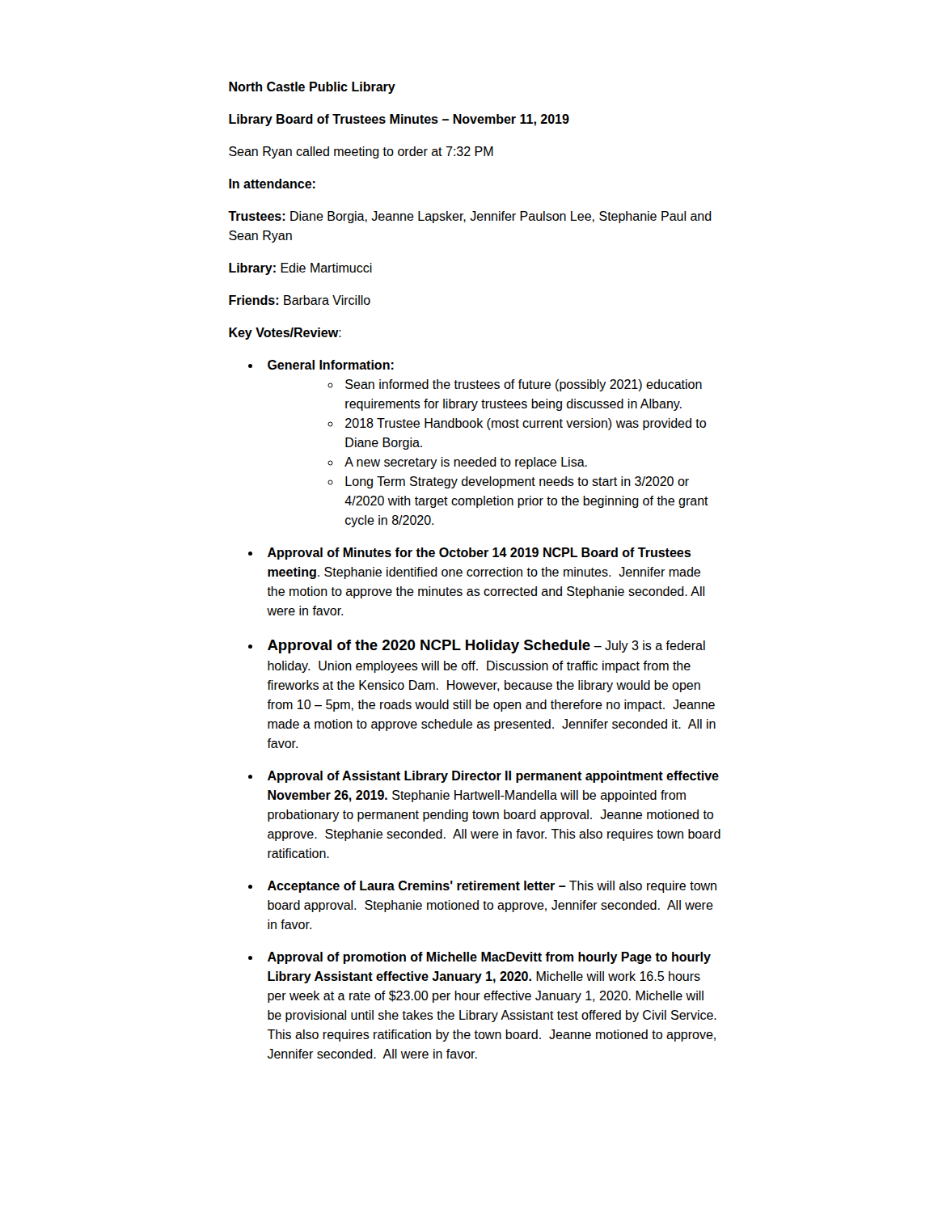North Castle Public Library
Library Board of Trustees Minutes – November 11, 2019
Sean Ryan called meeting to order at 7:32 PM
In attendance:
Trustees: Diane Borgia, Jeanne Lapsker, Jennifer Paulson Lee, Stephanie Paul and
Sean Ryan
Library: Edie Martimucci
Friends: Barbara Vircillo
Key Votes/Review:
General Information:
Sean informed the trustees of future (possibly 2021) education requirements for library trustees being discussed in Albany.
2018 Trustee Handbook (most current version) was provided to Diane Borgia.
A new secretary is needed to replace Lisa.
Long Term Strategy development needs to start in 3/2020 or 4/2020 with target completion prior to the beginning of the grant cycle in 8/2020.
Approval of Minutes for the October 14 2019 NCPL Board of Trustees meeting. Stephanie identified one correction to the minutes. Jennifer made the motion to approve the minutes as corrected and Stephanie seconded. All were in favor.
Approval of the 2020 NCPL Holiday Schedule – July 3 is a federal holiday. Union employees will be off. Discussion of traffic impact from the fireworks at the Kensico Dam. However, because the library would be open from 10 – 5pm, the roads would still be open and therefore no impact. Jeanne made a motion to approve schedule as presented. Jennifer seconded it. All in favor.
Approval of Assistant Library Director II permanent appointment effective November 26, 2019. Stephanie Hartwell-Mandella will be appointed from probationary to permanent pending town board approval. Jeanne motioned to approve. Stephanie seconded. All were in favor. This also requires town board ratification.
Acceptance of Laura Cremins' retirement letter – This will also require town board approval. Stephanie motioned to approve, Jennifer seconded. All were in favor.
Approval of promotion of Michelle MacDevitt from hourly Page to hourly Library Assistant effective January 1, 2020. Michelle will work 16.5 hours per week at a rate of $23.00 per hour effective January 1, 2020. Michelle will be provisional until she takes the Library Assistant test offered by Civil Service. This also requires ratification by the town board. Jeanne motioned to approve, Jennifer seconded. All were in favor.